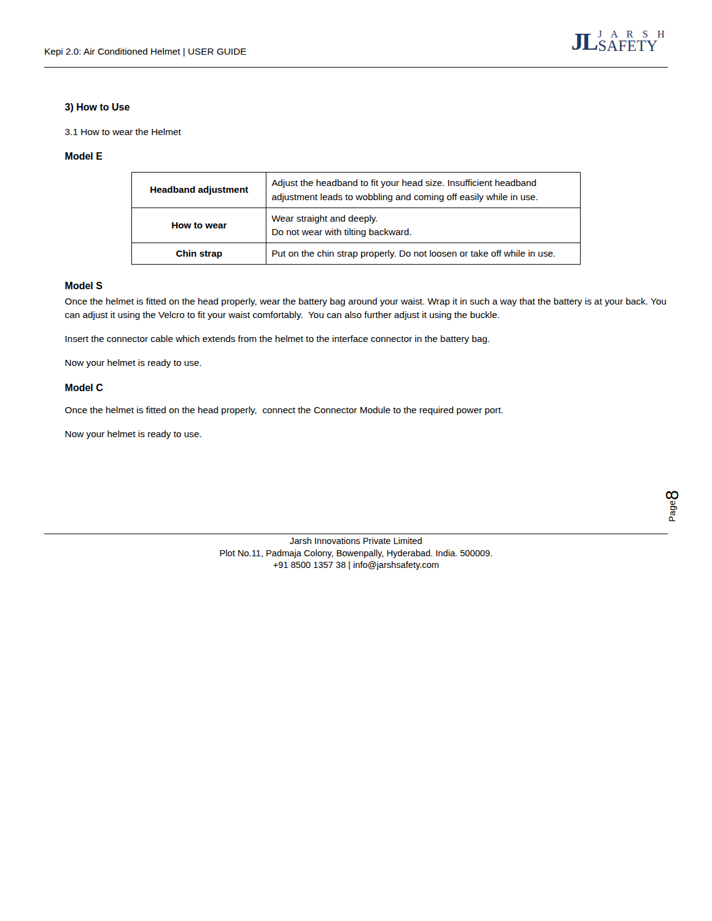Kepi 2.0: Air Conditioned Helmet | USER GUIDE
JL J A R S H SAFETY
3) How to Use
3.1 How to wear the Helmet
Model E
| Headband adjustment | Adjust the headband to fit your head size. Insufficient headband adjustment leads to wobbling and coming off easily while in use. |
| How to wear | Wear straight and deeply. Do not wear with tilting backward. |
| Chin strap | Put on the chin strap properly. Do not loosen or take off while in use. |
Model S
Once the helmet is fitted on the head properly, wear the battery bag around your waist. Wrap it in such a way that the battery is at your back. You can adjust it using the Velcro to fit your waist comfortably. You can also further adjust it using the buckle.
Insert the connector cable which extends from the helmet to the interface connector in the battery bag.
Now your helmet is ready to use.
Model C
Once the helmet is fitted on the head properly, connect the Connector Module to the required power port.
Now your helmet is ready to use.
Page8
Jarsh Innovations Private Limited
Plot No.11, Padmaja Colony, Bowenpally, Hyderabad. India. 500009.
+91 8500 1357 38 | info@jarshsafety.com